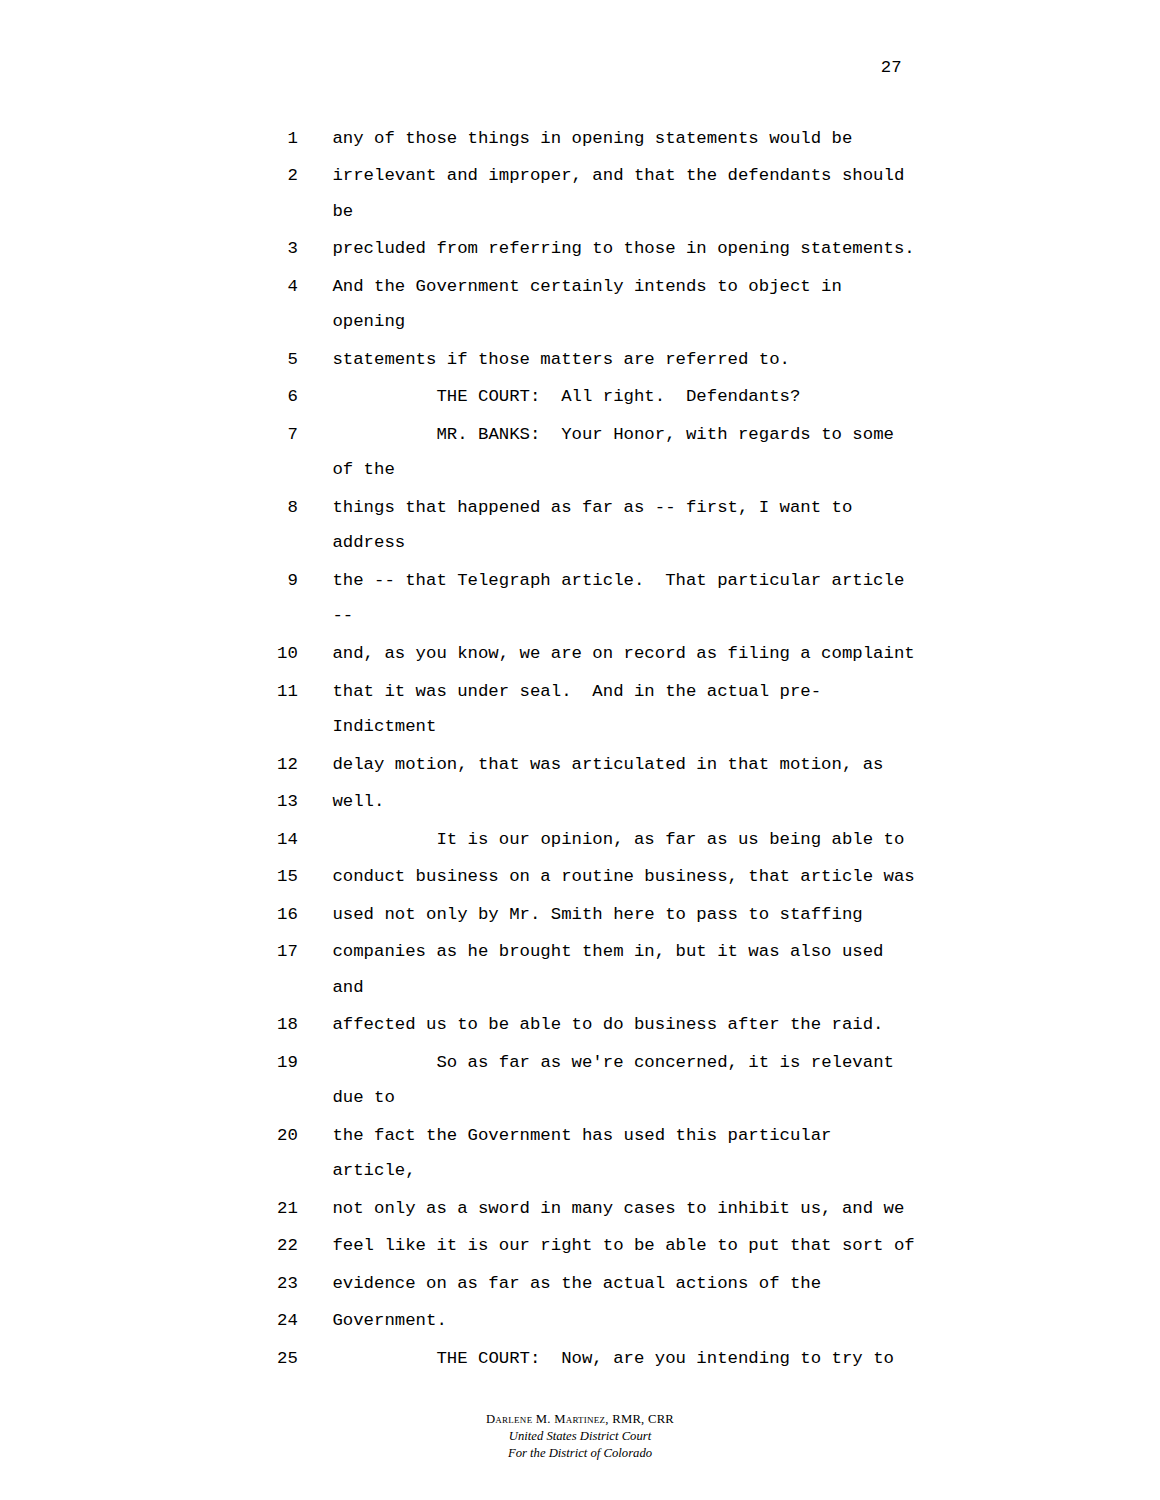27
| 1 | any of those things in opening statements would be |
| 2 | irrelevant and improper, and that the defendants should be |
| 3 | precluded from referring to those in opening statements. |
| 4 | And the Government certainly intends to object in opening |
| 5 | statements if those matters are referred to. |
| 6 | THE COURT: All right. Defendants? |
| 7 | MR. BANKS: Your Honor, with regards to some of the |
| 8 | things that happened as far as -- first, I want to address |
| 9 | the -- that Telegraph article. That particular article -- |
| 10 | and, as you know, we are on record as filing a complaint |
| 11 | that it was under seal. And in the actual pre-Indictment |
| 12 | delay motion, that was articulated in that motion, as |
| 13 | well. |
| 14 | It is our opinion, as far as us being able to |
| 15 | conduct business on a routine business, that article was |
| 16 | used not only by Mr. Smith here to pass to staffing |
| 17 | companies as he brought them in, but it was also used and |
| 18 | affected us to be able to do business after the raid. |
| 19 | So as far as we're concerned, it is relevant due to |
| 20 | the fact the Government has used this particular article, |
| 21 | not only as a sword in many cases to inhibit us, and we |
| 22 | feel like it is our right to be able to put that sort of |
| 23 | evidence on as far as the actual actions of the |
| 24 | Government. |
| 25 | THE COURT: Now, are you intending to try to |
Darlene M. Martinez, RMR, CRR
United States District Court
For the District of Colorado